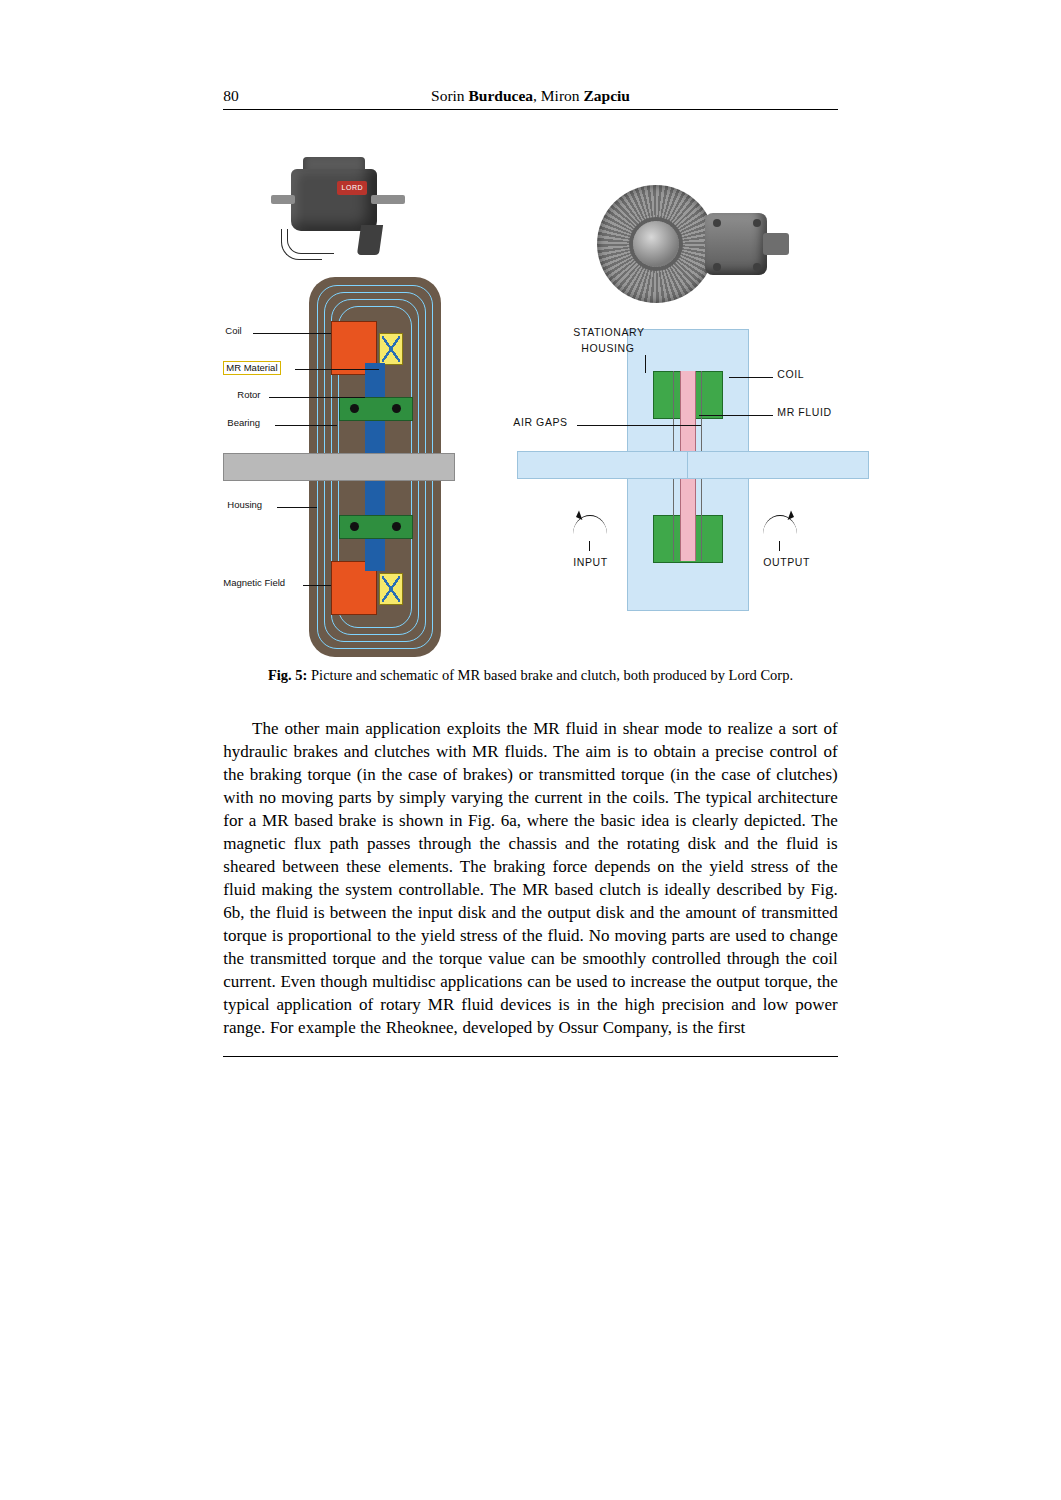80 Sorin Burducea, Miron Zapciu
LORD
Coil
MR Material
Rotor
Bearing
Housing
Magnetic Field
STATIONARY
HOUSING
COIL
MR FLUID
AIR GAPS
INPUT
OUTPUT
Fig. 5: Picture and schematic of MR based brake and clutch, both produced by Lord Corp.
The other main application exploits the MR fluid in shear mode to realize a sort of hydraulic brakes and clutches with MR fluids. The aim is to obtain a precise control of the braking torque (in the case of brakes) or transmitted torque (in the case of clutches) with no moving parts by simply varying the current in the coils. The typical architecture for a MR based brake is shown in Fig. 6a, where the basic idea is clearly depicted. The magnetic flux path passes through the chassis and the rotating disk and the fluid is sheared between these elements. The braking force depends on the yield stress of the fluid making the system controllable. The MR based clutch is ideally described by Fig. 6b, the fluid is between the input disk and the output disk and the amount of transmitted torque is proportional to the yield stress of the fluid. No moving parts are used to change the transmitted torque and the torque value can be smoothly controlled through the coil current. Even though multidisc applications can be used to increase the output torque, the typical application of rotary MR fluid devices is in the high precision and low power range. For example the Rheoknee, developed by Ossur Company, is the first